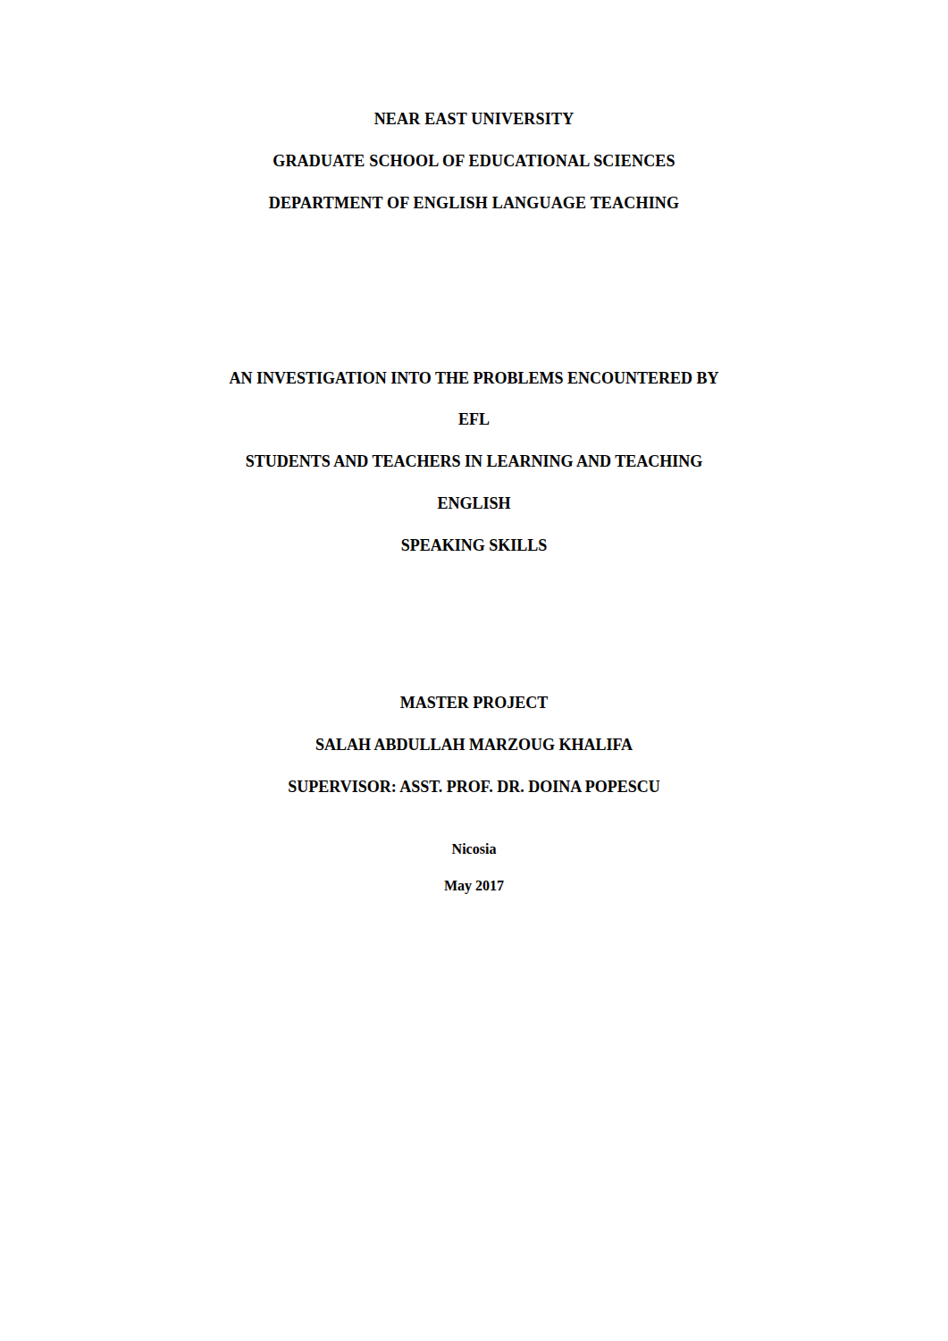NEAR EAST UNIVERSITY
GRADUATE SCHOOL OF EDUCATIONAL SCIENCES
DEPARTMENT OF ENGLISH LANGUAGE TEACHING
AN INVESTIGATION INTO THE PROBLEMS ENCOUNTERED BY EFL
STUDENTS AND TEACHERS IN LEARNING AND TEACHING ENGLISH
SPEAKING SKILLS
MASTER PROJECT
SALAH ABDULLAH MARZOUG KHALIFA
SUPERVISOR: ASST. PROF. DR. DOINA POPESCU
Nicosia
May 2017